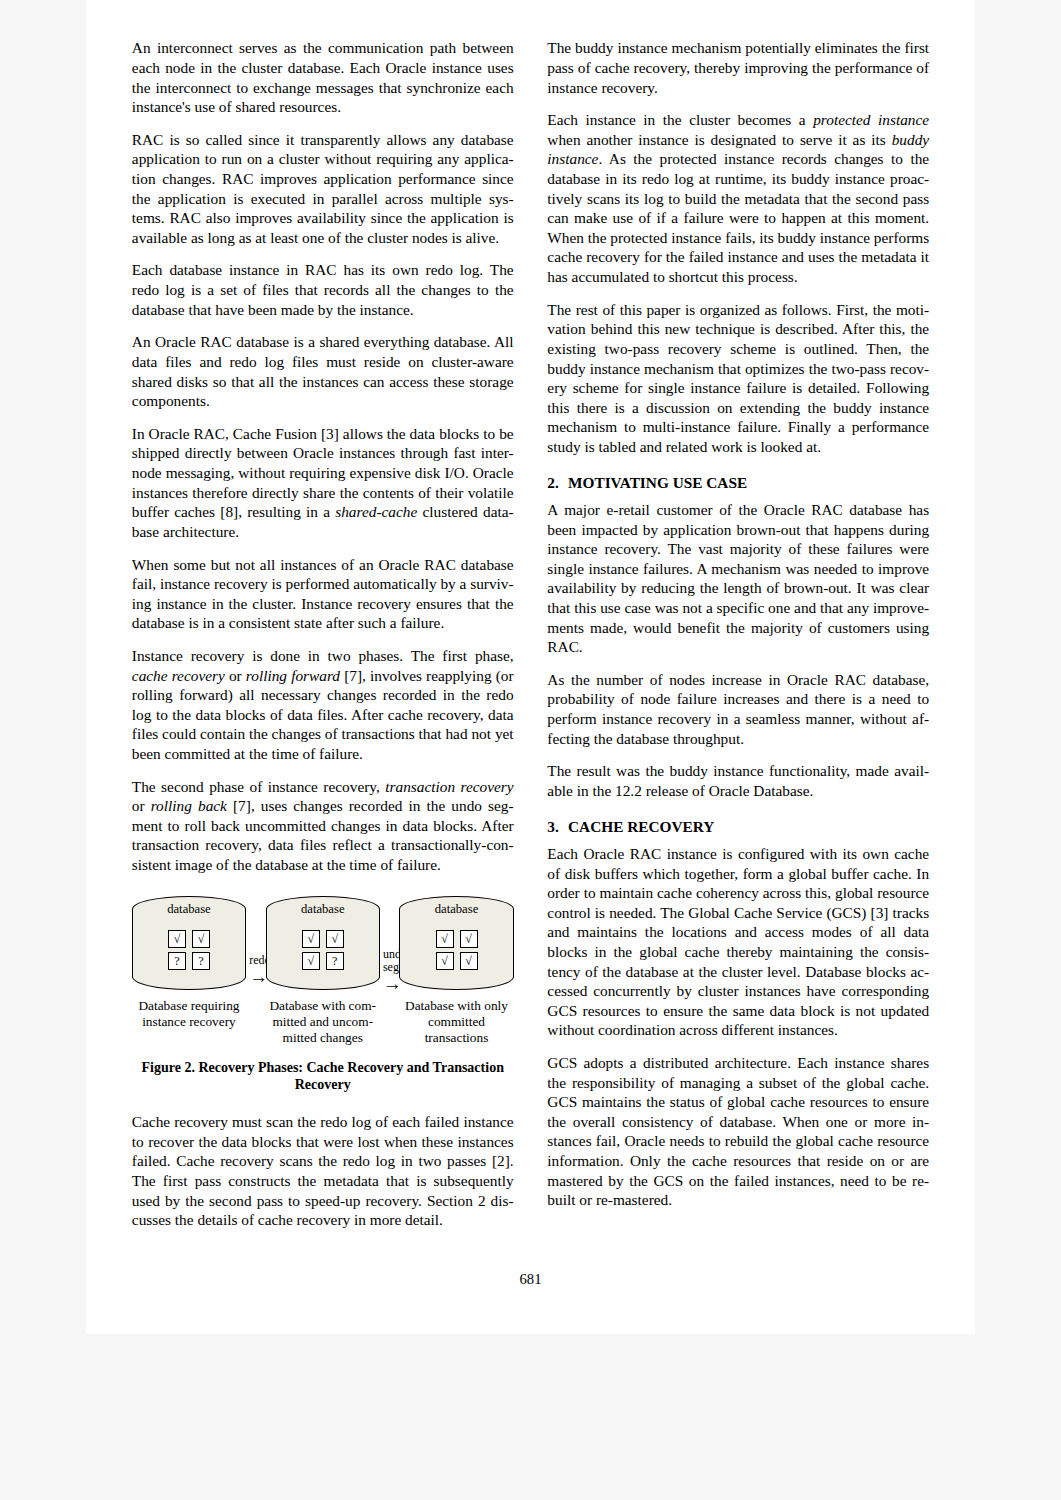An interconnect serves as the communication path between each node in the cluster database. Each Oracle instance uses the interconnect to exchange messages that synchronize each instance's use of shared resources.
RAC is so called since it transparently allows any database application to run on a cluster without requiring any application changes. RAC improves application performance since the application is executed in parallel across multiple systems. RAC also improves availability since the application is available as long as at least one of the cluster nodes is alive.
Each database instance in RAC has its own redo log. The redo log is a set of files that records all the changes to the database that have been made by the instance.
An Oracle RAC database is a shared everything database. All data files and redo log files must reside on cluster-aware shared disks so that all the instances can access these storage components.
In Oracle RAC, Cache Fusion [3] allows the data blocks to be shipped directly between Oracle instances through fast inter-node messaging, without requiring expensive disk I/O. Oracle instances therefore directly share the contents of their volatile buffer caches [8], resulting in a shared-cache clustered database architecture.
When some but not all instances of an Oracle RAC database fail, instance recovery is performed automatically by a surviving instance in the cluster. Instance recovery ensures that the database is in a consistent state after such a failure.
Instance recovery is done in two phases. The first phase, cache recovery or rolling forward [7], involves reapplying (or rolling forward) all necessary changes recorded in the redo log to the data blocks of data files. After cache recovery, data files could contain the changes of transactions that had not yet been committed at the time of failure.
The second phase of instance recovery, transaction recovery or rolling back [7], uses changes recorded in the undo segment to roll back uncommitted changes in data blocks. After transaction recovery, data files reflect a transactionally-consistent image of the database at the time of failure.
database
√√ ??
Database requiring instance recovery
redo log →
database
√√ √?
Database with committed and uncommitted changes
undo segment →
database
√√ √√
Database with only committed transactions
Figure 2. Recovery Phases: Cache Recovery and Transaction Recovery
Cache recovery must scan the redo log of each failed instance to recover the data blocks that were lost when these instances failed. Cache recovery scans the redo log in two passes [2]. The first pass constructs the metadata that is subsequently used by the second pass to speed-up recovery. Section 2 discusses the details of cache recovery in more detail.
The buddy instance mechanism potentially eliminates the first pass of cache recovery, thereby improving the performance of instance recovery.
Each instance in the cluster becomes a protected instance when another instance is designated to serve it as its buddy instance. As the protected instance records changes to the database in its redo log at runtime, its buddy instance proactively scans its log to build the metadata that the second pass can make use of if a failure were to happen at this moment. When the protected instance fails, its buddy instance performs cache recovery for the failed instance and uses the metadata it has accumulated to shortcut this process.
The rest of this paper is organized as follows. First, the motivation behind this new technique is described. After this, the existing two-pass recovery scheme is outlined. Then, the buddy instance mechanism that optimizes the two-pass recovery scheme for single instance failure is detailed. Following this there is a discussion on extending the buddy instance mechanism to multi-instance failure. Finally a performance study is tabled and related work is looked at.
2. MOTIVATING USE CASE
A major e-retail customer of the Oracle RAC database has been impacted by application brown-out that happens during instance recovery. The vast majority of these failures were single instance failures. A mechanism was needed to improve availability by reducing the length of brown-out. It was clear that this use case was not a specific one and that any improvements made, would benefit the majority of customers using RAC.
As the number of nodes increase in Oracle RAC database, probability of node failure increases and there is a need to perform instance recovery in a seamless manner, without affecting the database throughput.
The result was the buddy instance functionality, made available in the 12.2 release of Oracle Database.
3. CACHE RECOVERY
Each Oracle RAC instance is configured with its own cache of disk buffers which together, form a global buffer cache. In order to maintain cache coherency across this, global resource control is needed. The Global Cache Service (GCS) [3] tracks and maintains the locations and access modes of all data blocks in the global cache thereby maintaining the consistency of the database at the cluster level. Database blocks accessed concurrently by cluster instances have corresponding GCS resources to ensure the same data block is not updated without coordination across different instances.
GCS adopts a distributed architecture. Each instance shares the responsibility of managing a subset of the global cache. GCS maintains the status of global cache resources to ensure the overall consistency of database. When one or more instances fail, Oracle needs to rebuild the global cache resource information. Only the cache resources that reside on or are mastered by the GCS on the failed instances, need to be rebuilt or re-mastered.
681